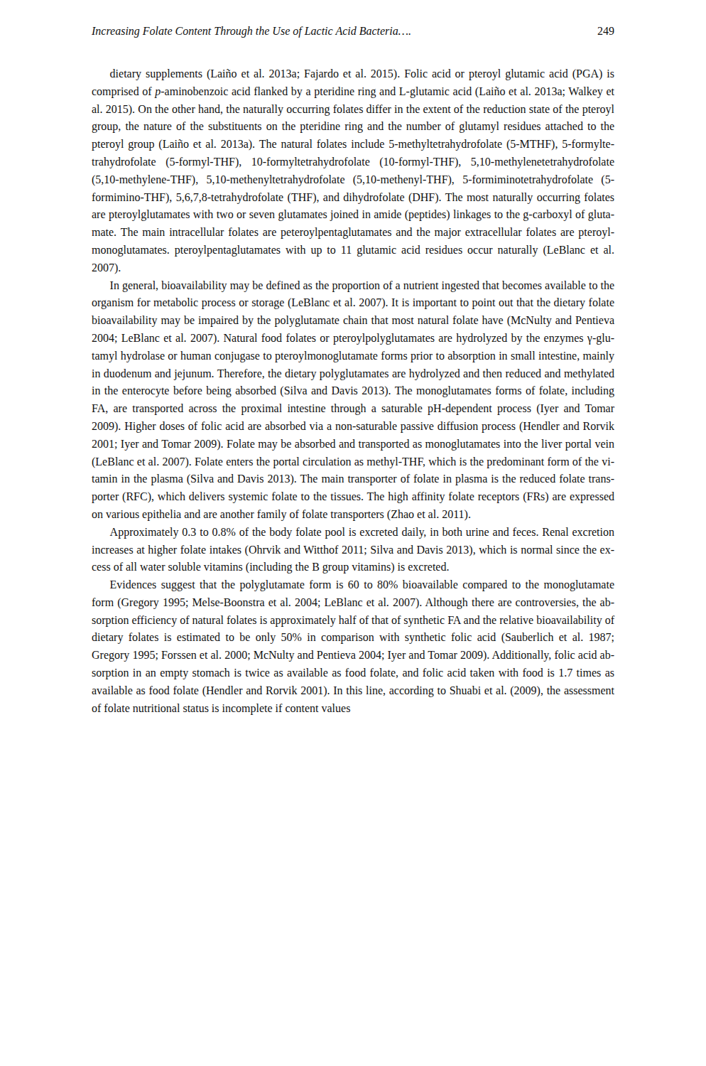Increasing Folate Content Through the Use of Lactic Acid Bacteria…. 249
dietary supplements (Laiño et al. 2013a; Fajardo et al. 2015). Folic acid or pteroyl glutamic acid (PGA) is comprised of p-aminobenzoic acid flanked by a pteridine ring and L-glutamic acid (Laiño et al. 2013a; Walkey et al. 2015). On the other hand, the naturally occurring folates differ in the extent of the reduction state of the pteroyl group, the nature of the substituents on the pteridine ring and the number of glutamyl residues attached to the pteroyl group (Laiño et al. 2013a). The natural folates include 5-methyltetrahydrofolate (5-MTHF), 5-formyltetrahydrofolate (5-formyl-THF), 10-formyltetrahydrofolate (10-formyl-THF), 5,10-methylenetetrahydrofolate (5,10-methylene-THF), 5,10-methenyltetrahydrofolate (5,10-methenyl-THF), 5-formiminotetrahydrofolate (5-formimino-THF), 5,6,7,8-tetrahydrofolate (THF), and dihydrofolate (DHF). The most naturally occurring folates are pteroylglutamates with two or seven glutamates joined in amide (peptides) linkages to the g-carboxyl of glutamate. The main intracellular folates are peteroylpentaglutamates and the major extracellular folates are pteroylmonoglutamates. pteroylpentaglutamates with up to 11 glutamic acid residues occur naturally (LeBlanc et al. 2007).
In general, bioavailability may be defined as the proportion of a nutrient ingested that becomes available to the organism for metabolic process or storage (LeBlanc et al. 2007). It is important to point out that the dietary folate bioavailability may be impaired by the polyglutamate chain that most natural folate have (McNulty and Pentieva 2004; LeBlanc et al. 2007). Natural food folates or pteroylpolyglutamates are hydrolyzed by the enzymes γ-glutamyl hydrolase or human conjugase to pteroylmonoglutamate forms prior to absorption in small intestine, mainly in duodenum and jejunum. Therefore, the dietary polyglutamates are hydrolyzed and then reduced and methylated in the enterocyte before being absorbed (Silva and Davis 2013). The monoglutamates forms of folate, including FA, are transported across the proximal intestine through a saturable pH-dependent process (Iyer and Tomar 2009). Higher doses of folic acid are absorbed via a non-saturable passive diffusion process (Hendler and Rorvik 2001; Iyer and Tomar 2009). Folate may be absorbed and transported as monoglutamates into the liver portal vein (LeBlanc et al. 2007). Folate enters the portal circulation as methyl-THF, which is the predominant form of the vitamin in the plasma (Silva and Davis 2013). The main transporter of folate in plasma is the reduced folate transporter (RFC), which delivers systemic folate to the tissues. The high affinity folate receptors (FRs) are expressed on various epithelia and are another family of folate transporters (Zhao et al. 2011).
Approximately 0.3 to 0.8% of the body folate pool is excreted daily, in both urine and feces. Renal excretion increases at higher folate intakes (Ohrvik and Witthof 2011; Silva and Davis 2013), which is normal since the excess of all water soluble vitamins (including the B group vitamins) is excreted.
Evidences suggest that the polyglutamate form is 60 to 80% bioavailable compared to the monoglutamate form (Gregory 1995; Melse-Boonstra et al. 2004; LeBlanc et al. 2007). Although there are controversies, the absorption efficiency of natural folates is approximately half of that of synthetic FA and the relative bioavailability of dietary folates is estimated to be only 50% in comparison with synthetic folic acid (Sauberlich et al. 1987; Gregory 1995; Forssen et al. 2000; McNulty and Pentieva 2004; Iyer and Tomar 2009). Additionally, folic acid absorption in an empty stomach is twice as available as food folate, and folic acid taken with food is 1.7 times as available as food folate (Hendler and Rorvik 2001). In this line, according to Shuabi et al. (2009), the assessment of folate nutritional status is incomplete if content values